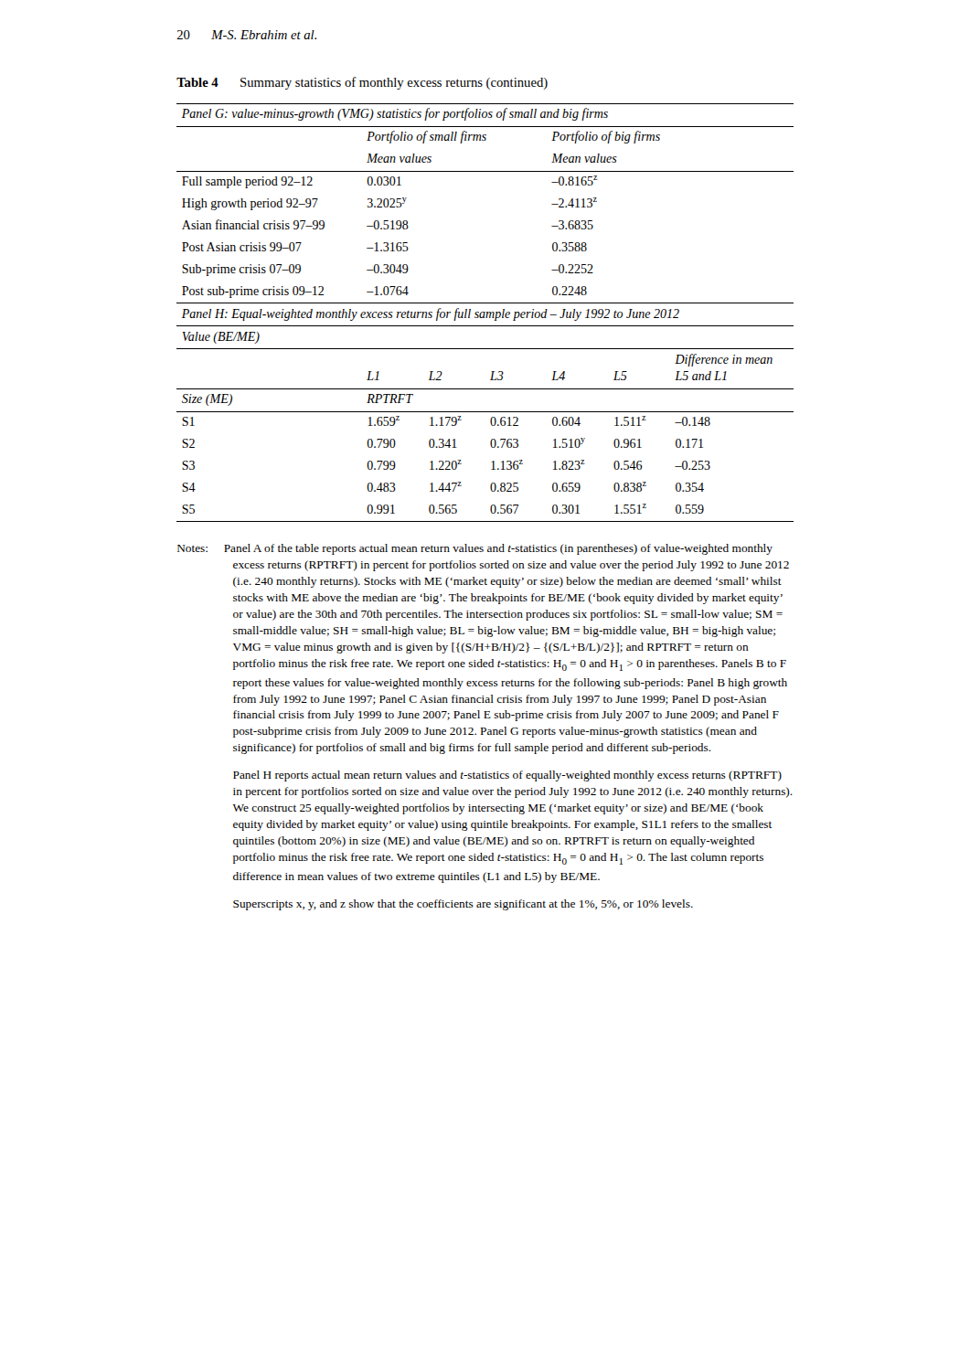20 M-S. Ebrahim et al.
Table 4 Summary statistics of monthly excess returns (continued)
| Panel G: value-minus-growth (VMG) statistics for portfolios of small and big firms |
| | Portfolio of small firms | Portfolio of big firms |
| | Mean values | Mean values |
| Full sample period 92–12 | 0.0301 | –0.8165 z |
| High growth period 92–97 | 3.2025 y | –2.4113 z |
| Asian financial crisis 97–99 | –0.5198 | –3.6835 |
| Post Asian crisis 99–07 | –1.3165 | 0.3588 |
| Sub-prime crisis 07–09 | –0.3049 | –0.2252 |
| Post sub-prime crisis 09–12 | –1.0764 | 0.2248 |
| Panel H: Equal-weighted monthly excess returns for full sample period – July 1992 to June 2012 |
| Value (BE/ME) |
| | L1 | L2 | L3 | L4 | L5 | Difference in mean L5 and L1 |
| Size (ME) | RPTRFT |
| S1 | 1.659 z | 1.179 z | 0.612 | 0.604 | 1.511 z | –0.148 |
| S2 | 0.790 | 0.341 | 0.763 | 1.510 y | 0.961 | 0.171 |
| S3 | 0.799 | 1.220 z | 1.136 z | 1.823 z | 0.546 | –0.253 |
| S4 | 0.483 | 1.447 z | 0.825 | 0.659 | 0.838 z | 0.354 |
| S5 | 0.991 | 0.565 | 0.567 | 0.301 | 1.551 z | 0.559 |
Notes: Panel A of the table reports actual mean return values and t-statistics (in parentheses) of value-weighted monthly excess returns (RPTRFT) in percent for portfolios sorted on size and value over the period July 1992 to June 2012 (i.e. 240 monthly returns). Stocks with ME (‘market equity’ or size) below the median are deemed ‘small’ whilst stocks with ME above the median are ‘big’. The breakpoints for BE/ME (‘book equity divided by market equity’ or value) are the 30th and 70th percentiles. The intersection produces six portfolios: SL = small-low value; SM = small-middle value; SH = small-high value; BL = big-low value; BM = big-middle value, BH = big-high value; VMG = value minus growth and is given by [{(S/H+B/H)/2} – {(S/L+B/L)/2}]; and RPTRFT = return on portfolio minus the risk free rate. We report one sided t-statistics: H0 = 0 and H1 > 0 in parentheses. Panels B to F report these values for value-weighted monthly excess returns for the following sub-periods: Panel B high growth from July 1992 to June 1997; Panel C Asian financial crisis from July 1997 to June 1999; Panel D post-Asian financial crisis from July 1999 to June 2007; Panel E sub-prime crisis from July 2007 to June 2009; and Panel F post-subprime crisis from July 2009 to June 2012. Panel G reports value-minus-growth statistics (mean and significance) for portfolios of small and big firms for full sample period and different sub-periods.
Panel H reports actual mean return values and t-statistics of equally-weighted monthly excess returns (RPTRFT) in percent for portfolios sorted on size and value over the period July 1992 to June 2012 (i.e. 240 monthly returns). We construct 25 equally-weighted portfolios by intersecting ME (‘market equity’ or size) and BE/ME (‘book equity divided by market equity’ or value) using quintile breakpoints. For example, S1L1 refers to the smallest quintiles (bottom 20%) in size (ME) and value (BE/ME) and so on. RPTRFT is return on equally-weighted portfolio minus the risk free rate. We report one sided t-statistics: H0 = 0 and H1 > 0. The last column reports difference in mean values of two extreme quintiles (L1 and L5) by BE/ME.
Superscripts x, y, and z show that the coefficients are significant at the 1%, 5%, or 10% levels.